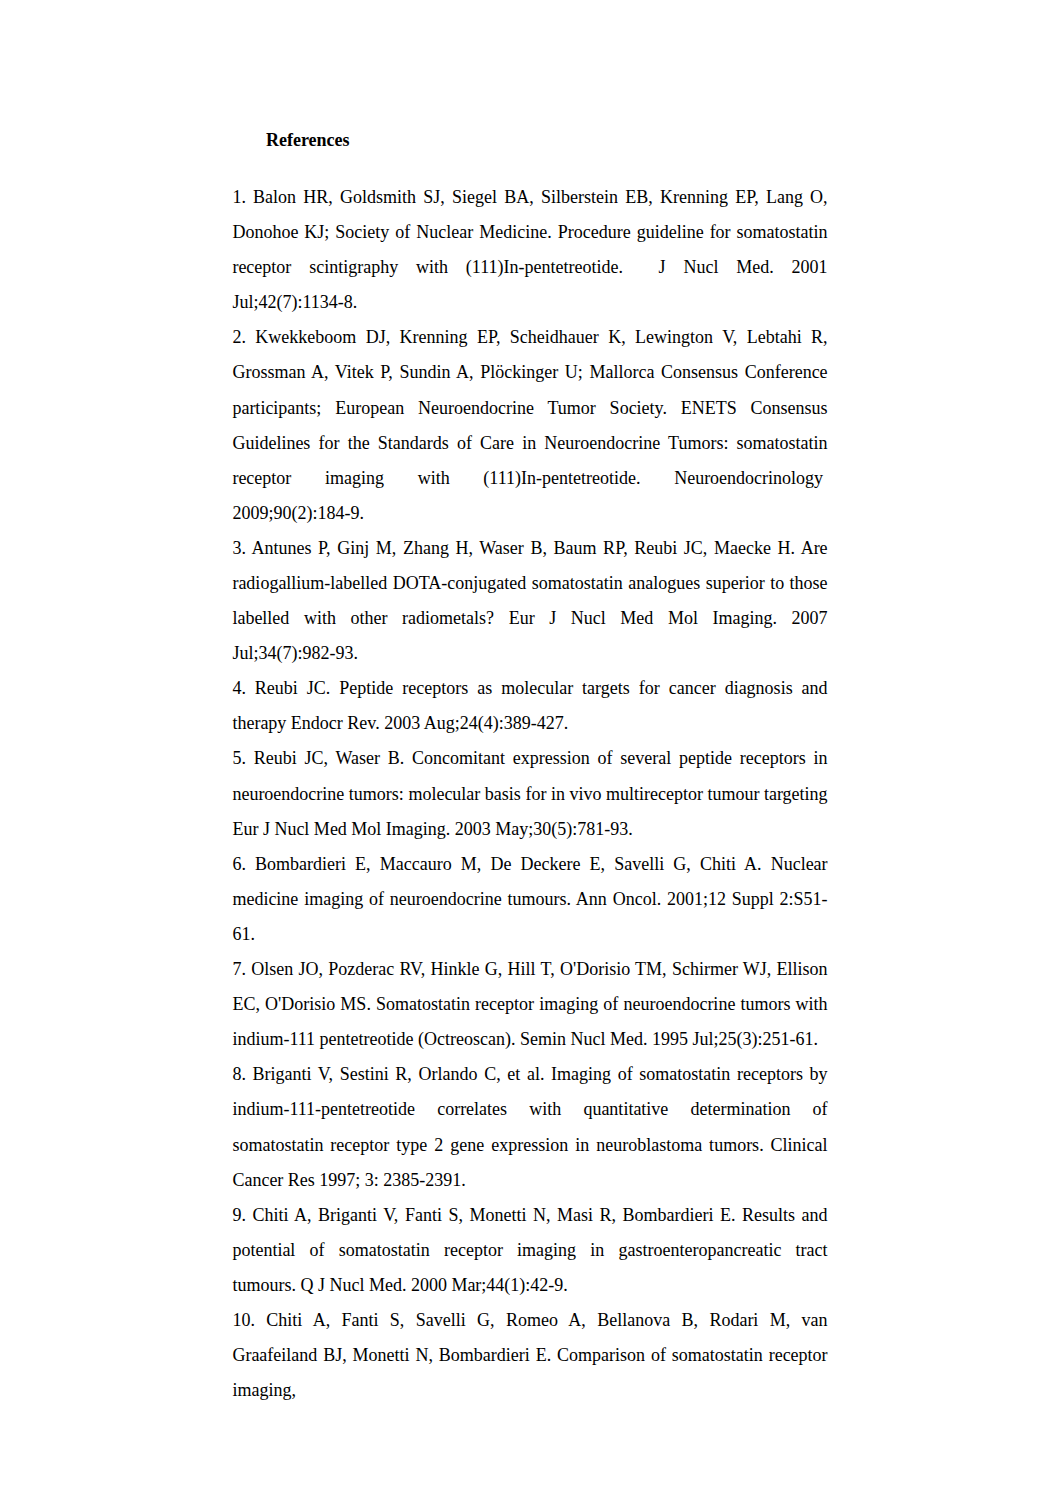References
1. Balon HR, Goldsmith SJ, Siegel BA, Silberstein EB, Krenning EP, Lang O, Donohoe KJ; Society of Nuclear Medicine. Procedure guideline for somatostatin receptor scintigraphy with (111)In-pentetreotide. J Nucl Med. 2001 Jul;42(7):1134-8.
2. Kwekkeboom DJ, Krenning EP, Scheidhauer K, Lewington V, Lebtahi R, Grossman A, Vitek P, Sundin A, Plöckinger U; Mallorca Consensus Conference participants; European Neuroendocrine Tumor Society. ENETS Consensus Guidelines for the Standards of Care in Neuroendocrine Tumors: somatostatin receptor imaging with (111)In-pentetreotide. Neuroendocrinology 2009;90(2):184-9.
3. Antunes P, Ginj M, Zhang H, Waser B, Baum RP, Reubi JC, Maecke H. Are radiogallium-labelled DOTA-conjugated somatostatin analogues superior to those labelled with other radiometals? Eur J Nucl Med Mol Imaging. 2007 Jul;34(7):982-93.
4. Reubi JC. Peptide receptors as molecular targets for cancer diagnosis and therapy Endocr Rev. 2003 Aug;24(4):389-427.
5. Reubi JC, Waser B. Concomitant expression of several peptide receptors in neuroendocrine tumors: molecular basis for in vivo multireceptor tumour targeting Eur J Nucl Med Mol Imaging. 2003 May;30(5):781-93.
6. Bombardieri E, Maccauro M, De Deckere E, Savelli G, Chiti A. Nuclear medicine imaging of neuroendocrine tumours. Ann Oncol. 2001;12 Suppl 2:S51-61.
7. Olsen JO, Pozderac RV, Hinkle G, Hill T, O'Dorisio TM, Schirmer WJ, Ellison EC, O'Dorisio MS. Somatostatin receptor imaging of neuroendocrine tumors with indium-111 pentetreotide (Octreoscan). Semin Nucl Med. 1995 Jul;25(3):251-61.
8. Briganti V, Sestini R, Orlando C, et al. Imaging of somatostatin receptors by indium-111-pentetreotide correlates with quantitative determination of somatostatin receptor type 2 gene expression in neuroblastoma tumors. Clinical Cancer Res 1997; 3: 2385-2391.
9. Chiti A, Briganti V, Fanti S, Monetti N, Masi R, Bombardieri E. Results and potential of somatostatin receptor imaging in gastroenteropancreatic tract tumours. Q J Nucl Med. 2000 Mar;44(1):42-9.
10. Chiti A, Fanti S, Savelli G, Romeo A, Bellanova B, Rodari M, van Graafeiland BJ, Monetti N, Bombardieri E. Comparison of somatostatin receptor imaging,